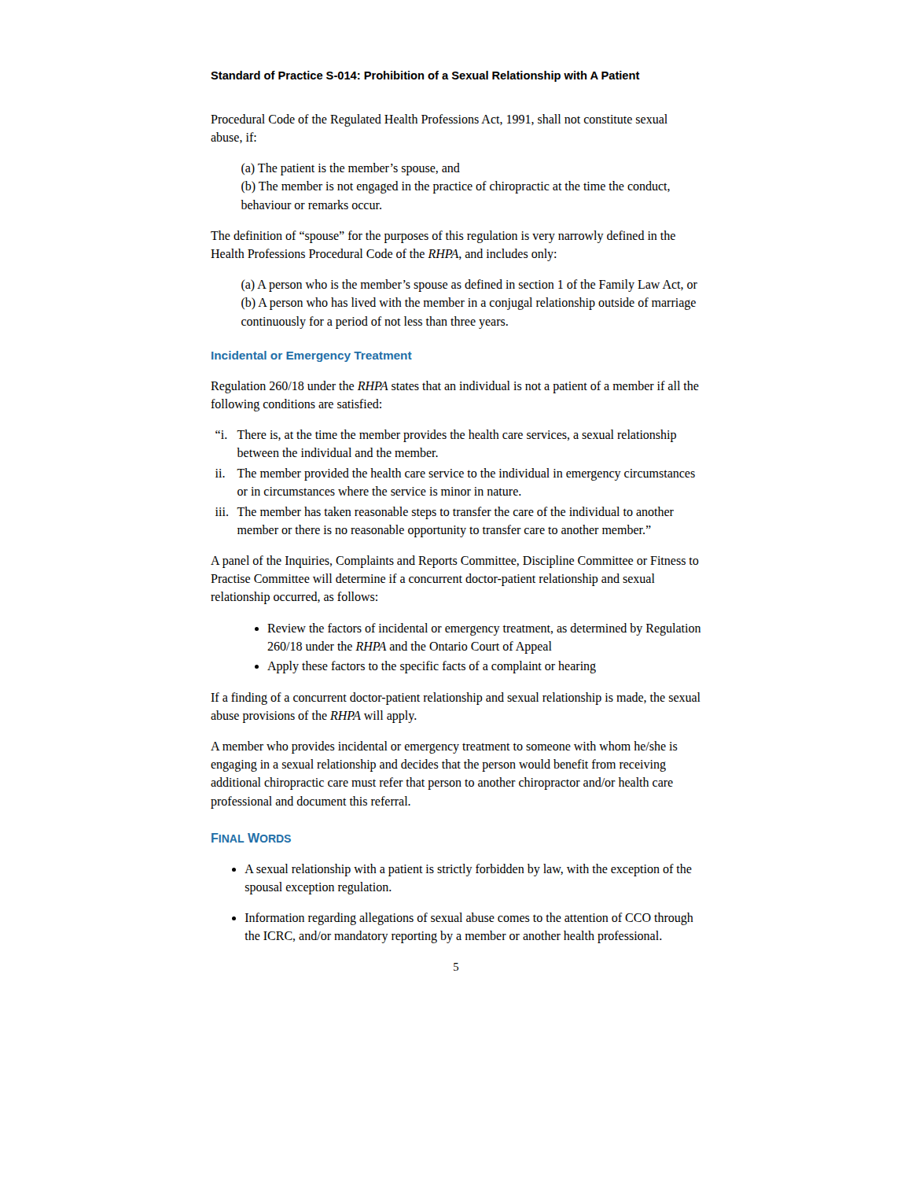Standard of Practice S-014: Prohibition of a Sexual Relationship with A Patient
Procedural Code of the Regulated Health Professions Act, 1991, shall not constitute sexual abuse, if:
(a) The patient is the member’s spouse, and
(b) The member is not engaged in the practice of chiropractic at the time the conduct, behaviour or remarks occur.
The definition of “spouse” for the purposes of this regulation is very narrowly defined in the Health Professions Procedural Code of the RHPA, and includes only:
(a) A person who is the member’s spouse as defined in section 1 of the Family Law Act, or
(b) A person who has lived with the member in a conjugal relationship outside of marriage continuously for a period of not less than three years.
Incidental or Emergency Treatment
Regulation 260/18 under the RHPA states that an individual is not a patient of a member if all the following conditions are satisfied:
“i. There is, at the time the member provides the health care services, a sexual relationship between the individual and the member.
ii. The member provided the health care service to the individual in emergency circumstances or in circumstances where the service is minor in nature.
iii. The member has taken reasonable steps to transfer the care of the individual to another member or there is no reasonable opportunity to transfer care to another member.”
A panel of the Inquiries, Complaints and Reports Committee, Discipline Committee or Fitness to Practise Committee will determine if a concurrent doctor-patient relationship and sexual relationship occurred, as follows:
Review the factors of incidental or emergency treatment, as determined by Regulation 260/18 under the RHPA and the Ontario Court of Appeal
Apply these factors to the specific facts of a complaint or hearing
If a finding of a concurrent doctor-patient relationship and sexual relationship is made, the sexual abuse provisions of the RHPA will apply.
A member who provides incidental or emergency treatment to someone with whom he/she is engaging in a sexual relationship and decides that the person would benefit from receiving additional chiropractic care must refer that person to another chiropractor and/or health care professional and document this referral.
FINAL WORDS
A sexual relationship with a patient is strictly forbidden by law, with the exception of the spousal exception regulation.
Information regarding allegations of sexual abuse comes to the attention of CCO through the ICRC, and/or mandatory reporting by a member or another health professional.
5